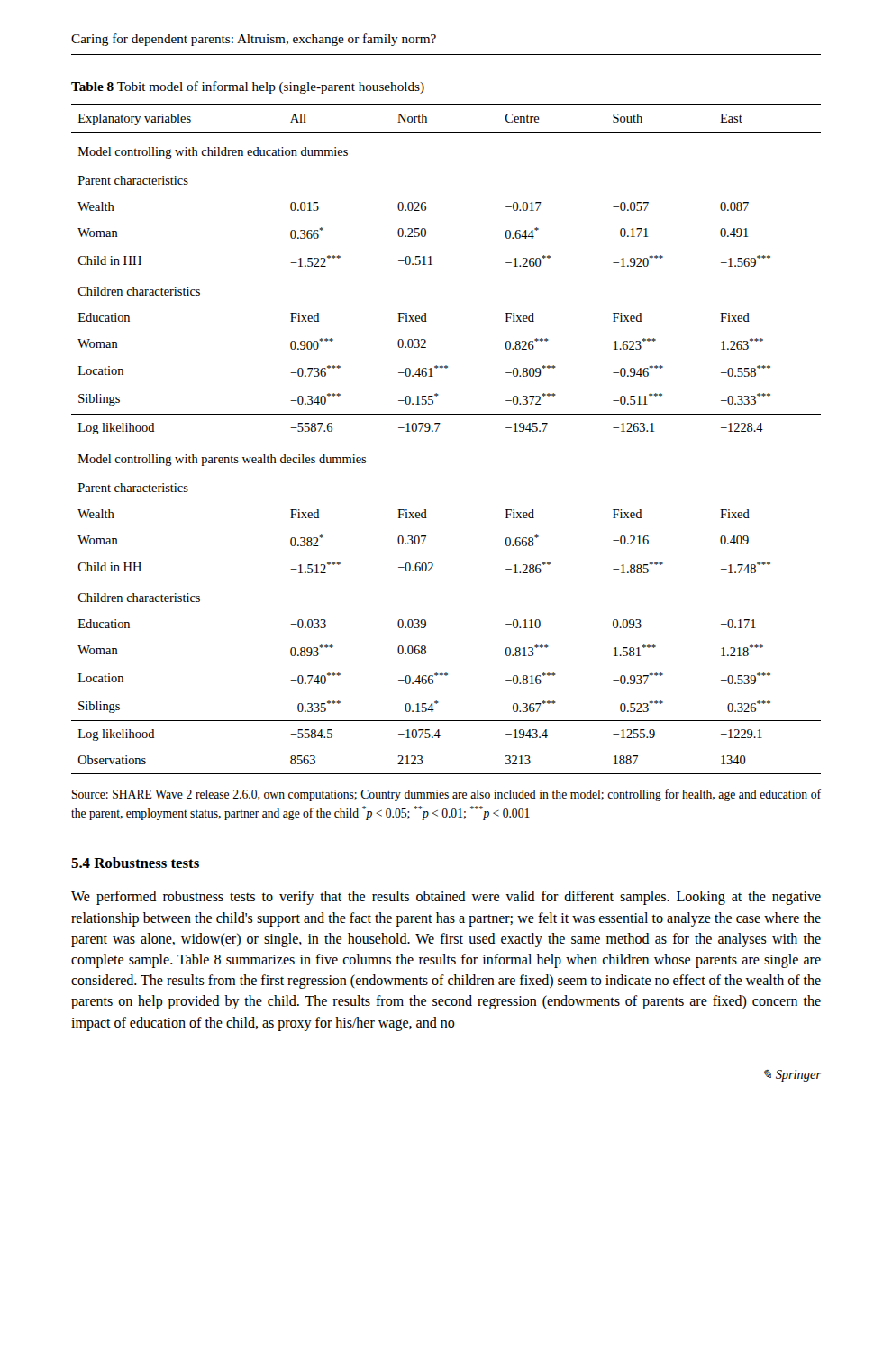Caring for dependent parents: Altruism, exchange or family norm?
Table 8 Tobit model of informal help (single-parent households)
| Explanatory variables | All | North | Centre | South | East |
| --- | --- | --- | --- | --- | --- |
| Model controlling with children education dummies |
| Parent characteristics |
| Wealth | 0.015 | 0.026 | −0.017 | −0.057 | 0.087 |
| Woman | 0.366 * | 0.250 | 0.644 * | −0.171 | 0.491 |
| Child in HH | −1.522 *** | −0.511 | −1.260 ** | −1.920 *** | −1.569 *** |
| Children characteristics |
| Education | Fixed | Fixed | Fixed | Fixed | Fixed |
| Woman | 0.900 *** | 0.032 | 0.826 *** | 1.623 *** | 1.263 *** |
| Location | −0.736 *** | −0.461 *** | −0.809 *** | −0.946 *** | −0.558 *** |
| Siblings | −0.340 *** | −0.155 * | −0.372 *** | −0.511 *** | −0.333 *** |
| Log likelihood | −5587.6 | −1079.7 | −1945.7 | −1263.1 | −1228.4 |
| Model controlling with parents wealth deciles dummies |
| Parent characteristics |
| Wealth | Fixed | Fixed | Fixed | Fixed | Fixed |
| Woman | 0.382 * | 0.307 | 0.668 * | −0.216 | 0.409 |
| Child in HH | −1.512 *** | −0.602 | −1.286 ** | −1.885 *** | −1.748 *** |
| Children characteristics |
| Education | −0.033 | 0.039 | −0.110 | 0.093 | −0.171 |
| Woman | 0.893 *** | 0.068 | 0.813 *** | 1.581 *** | 1.218 *** |
| Location | −0.740 *** | −0.466 *** | −0.816 *** | −0.937 *** | −0.539 *** |
| Siblings | −0.335 *** | −0.154 * | −0.367 *** | −0.523 *** | −0.326 *** |
| Log likelihood | −5584.5 | −1075.4 | −1943.4 | −1255.9 | −1229.1 |
| Observations | 8563 | 2123 | 3213 | 1887 | 1340 |
Source: SHARE Wave 2 release 2.6.0, own computations; Country dummies are also included in the model; controlling for health, age and education of the parent, employment status, partner and age of the child *p < 0.05; **p < 0.01; ***p < 0.001
5.4 Robustness tests
We performed robustness tests to verify that the results obtained were valid for different samples. Looking at the negative relationship between the child's support and the fact the parent has a partner; we felt it was essential to analyze the case where the parent was alone, widow(er) or single, in the household. We first used exactly the same method as for the analyses with the complete sample. Table 8 summarizes in five columns the results for informal help when children whose parents are single are considered. The results from the first regression (endowments of children are fixed) seem to indicate no effect of the wealth of the parents on help provided by the child. The results from the second regression (endowments of parents are fixed) concern the impact of education of the child, as proxy for his/her wage, and no
✎ Springer